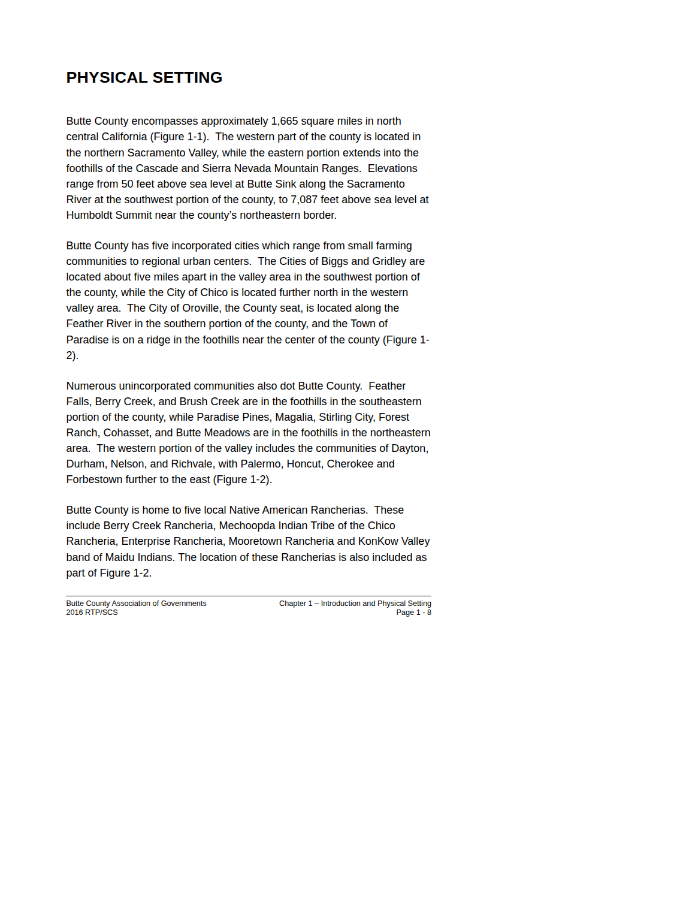PHYSICAL SETTING
Butte County encompasses approximately 1,665 square miles in north central California (Figure 1-1). The western part of the county is located in the northern Sacramento Valley, while the eastern portion extends into the foothills of the Cascade and Sierra Nevada Mountain Ranges. Elevations range from 50 feet above sea level at Butte Sink along the Sacramento River at the southwest portion of the county, to 7,087 feet above sea level at Humboldt Summit near the county’s northeastern border.
Butte County has five incorporated cities which range from small farming communities to regional urban centers. The Cities of Biggs and Gridley are located about five miles apart in the valley area in the southwest portion of the county, while the City of Chico is located further north in the western valley area. The City of Oroville, the County seat, is located along the Feather River in the southern portion of the county, and the Town of Paradise is on a ridge in the foothills near the center of the county (Figure 1-2).
Numerous unincorporated communities also dot Butte County. Feather Falls, Berry Creek, and Brush Creek are in the foothills in the southeastern portion of the county, while Paradise Pines, Magalia, Stirling City, Forest Ranch, Cohasset, and Butte Meadows are in the foothills in the northeastern area. The western portion of the valley includes the communities of Dayton, Durham, Nelson, and Richvale, with Palermo, Honcut, Cherokee and Forbestown further to the east (Figure 1-2).
Butte County is home to five local Native American Rancherias. These include Berry Creek Rancheria, Mechoopda Indian Tribe of the Chico Rancheria, Enterprise Rancheria, Mooretown Rancheria and KonKow Valley band of Maidu Indians. The location of these Rancherias is also included as part of Figure 1-2.
Butte County Association of Governments 2016 RTP/SCS
Chapter 1 – Introduction and Physical Setting Page 1 - 8